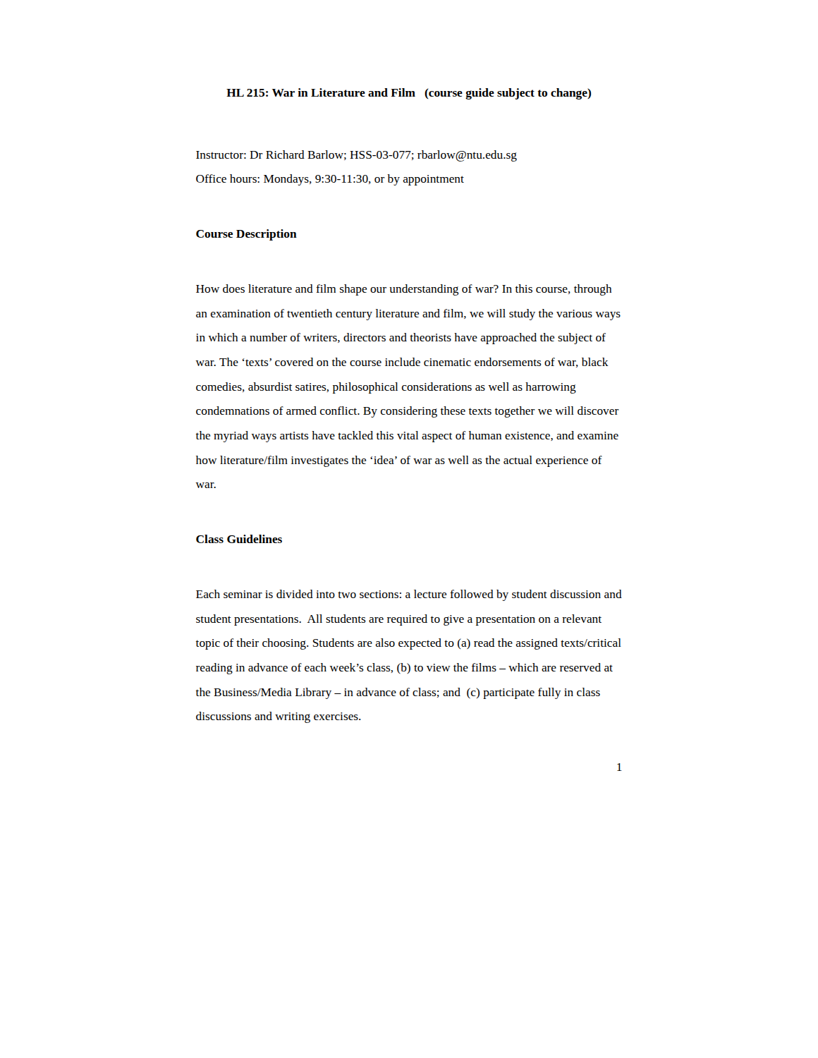HL 215: War in Literature and Film (course guide subject to change)
Instructor: Dr Richard Barlow; HSS-03-077; rbarlow@ntu.edu.sg
Office hours: Mondays, 9:30-11:30, or by appointment
Course Description
How does literature and film shape our understanding of war? In this course, through an examination of twentieth century literature and film, we will study the various ways in which a number of writers, directors and theorists have approached the subject of war. The ‘texts’ covered on the course include cinematic endorsements of war, black comedies, absurdist satires, philosophical considerations as well as harrowing condemnations of armed conflict. By considering these texts together we will discover the myriad ways artists have tackled this vital aspect of human existence, and examine how literature/film investigates the ‘idea’ of war as well as the actual experience of war.
Class Guidelines
Each seminar is divided into two sections: a lecture followed by student discussion and student presentations. All students are required to give a presentation on a relevant topic of their choosing. Students are also expected to (a) read the assigned texts/critical reading in advance of each week’s class, (b) to view the films – which are reserved at the Business/Media Library – in advance of class; and (c) participate fully in class discussions and writing exercises.
1